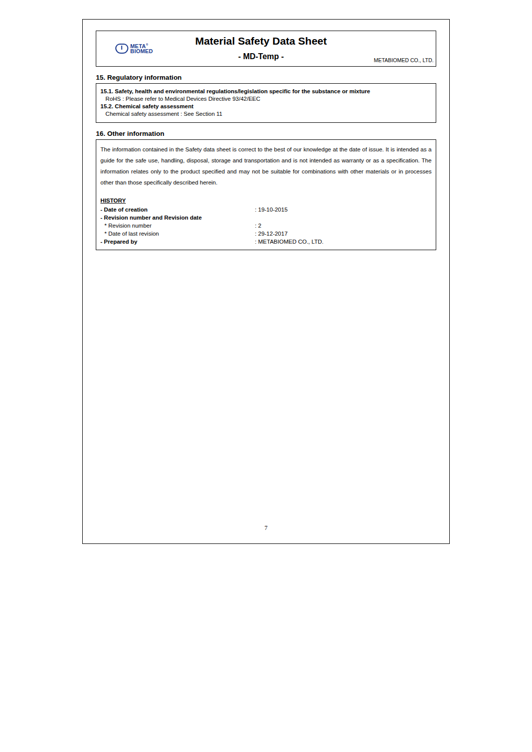META®
BIOMED
Material Safety Data Sheet
- MD-Temp -
METABIOMED CO., LTD.
15. Regulatory information
15.1. Safety, health and environmental regulations/legislation specific for the substance or mixture
RoHS : Please refer to Medical Devices Directive 93/42/EEC
15.2. Chemical safety assessment
Chemical safety assessment : See Section 11
16. Other information
The information contained in the Safety data sheet is correct to the best of our knowledge at the date of issue. It is intended as a guide for the safe use, handling, disposal, storage and transportation and is not intended as warranty or as a specification. The information relates only to the product specified and may not be suitable for combinations with other materials or in processes other than those specifically described herein.
HISTORY
| - Date of creation | : 19-10-2015 |
| - Revision number and Revision date | |
| * Revision number | : 2 |
| * Date of last revision | : 29-12-2017 |
| - Prepared by | : METABIOMED CO., LTD. |
7